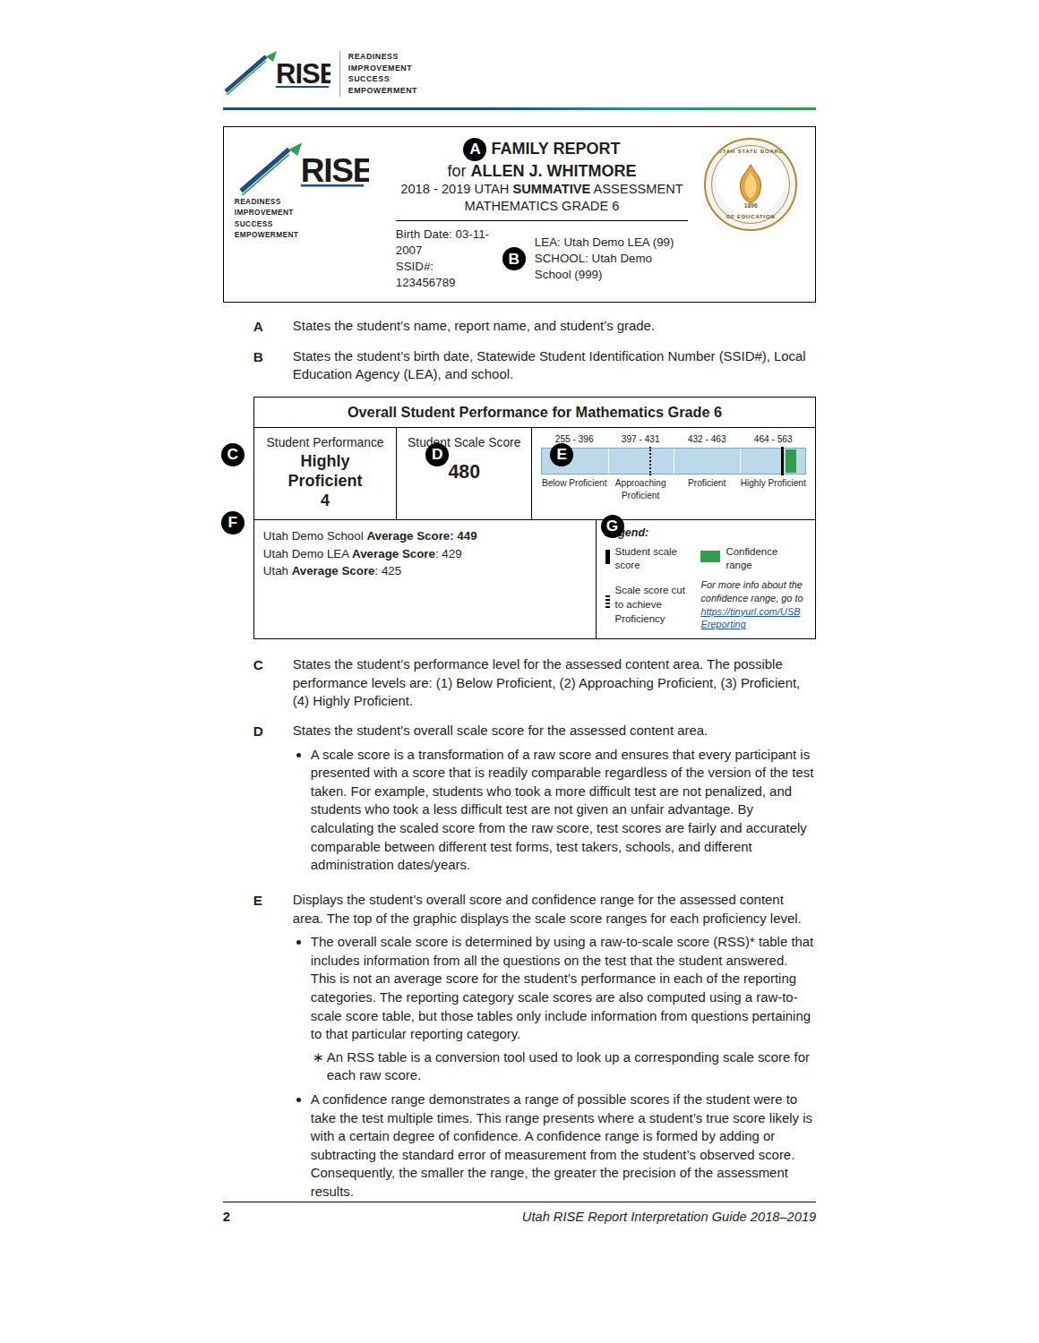RISE
READINESS
IMPROVEMENT
SUCCESS
EMPOWERMENT
RISE
READINESS
IMPROVEMENT
SUCCESS
EMPOWERMENT
A FAMILY REPORT
for ALLEN J. WHITMORE
2018 - 2019 UTAH SUMMATIVE ASSESSMENT
MATHEMATICS GRADE 6
Birth Date: 03-11-2007
SSID#: 123456789
B
LEA: Utah Demo LEA (99)
SCHOOL: Utah Demo School (999)
UTAH STATE BOARD
1896
OF EDUCATION
A
States the student’s name, report name, and student’s grade.
B
States the student’s birth date, Statewide Student Identification Number (SSID#), Local Education Agency (LEA), and school.
C
D
E
F
G
Overall Student Performance for Mathematics Grade 6
Student Performance
Highly Proficient 4
Student Scale Score
480
255 - 396
397 - 431
432 - 463
464 - 563
Below Proficient
Approaching Proficient
Proficient
Highly Proficient
Utah Demo School Average Score: 449
Utah Demo LEA Average Score: 429
Utah Average Score: 425
Legend:
Student scale score
Confidence range
Scale score cut to achieve Proficiency
For more info about the confidence range, go to https://tinyurl.com/USBEreporting
C
States the student’s performance level for the assessed content area. The possible performance levels are: (1) Below Proficient, (2) Approaching Proficient, (3) Proficient, (4) Highly Proficient.
D
States the student’s overall scale score for the assessed content area.
A scale score is a transformation of a raw score and ensures that every participant is presented with a score that is readily comparable regardless of the version of the test taken. For example, students who took a more difficult test are not penalized, and students who took a less difficult test are not given an unfair advantage. By calculating the scaled score from the raw score, test scores are fairly and accurately comparable between different test forms, test takers, schools, and different administration dates/years.
E
Displays the student’s overall score and confidence range for the assessed content area. The top of the graphic displays the scale score ranges for each proficiency level.
The overall scale score is determined by using a raw-to-scale score (RSS)* table that includes information from all the questions on the test that the student answered. This is not an average score for the student’s performance in each of the reporting categories. The reporting category scale scores are also computed using a raw-to-scale score table, but those tables only include information from questions pertaining to that particular reporting category.
An RSS table is a conversion tool used to look up a corresponding scale score for each raw score.
A confidence range demonstrates a range of possible scores if the student were to take the test multiple times. This range presents where a student’s true score likely is with a certain degree of confidence. A confidence range is formed by adding or subtracting the standard error of measurement from the student’s observed score. Consequently, the smaller the range, the greater the precision of the assessment results.
2
Utah RISE Report Interpretation Guide 2018–2019